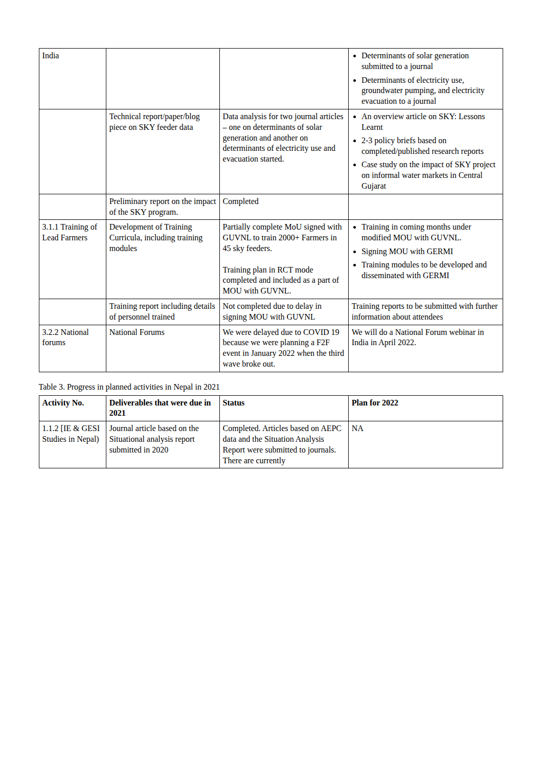| India | | | Determinants of solar generation submitted to a journal Determinants of electricity use, groundwater pumping, and electricity evacuation to a journal |
| | Technical report/paper/blog piece on SKY feeder data | Data analysis for two journal articles – one on determinants of solar generation and another on determinants of electricity use and evacuation started. | An overview article on SKY: Lessons Learnt 2-3 policy briefs based on completed/published research reports Case study on the impact of SKY project on informal water markets in Central Gujarat |
| | Preliminary report on the impact of the SKY program. | Completed | |
| 3.1.1 Training of Lead Farmers | Development of Training Curricula, including training modules | Partially complete MoU signed with GUVNL to train 2000+ Farmers in 45 sky feeders. Training plan in RCT mode completed and included as a part of MOU with GUVNL. | Training in coming months under modified MOU with GUVNL. Signing MOU with GERMI Training modules to be developed and disseminated with GERMI |
| | Training report including details of personnel trained | Not completed due to delay in signing MOU with GUVNL | Training reports to be submitted with further information about attendees |
| 3.2.2 National forums | National Forums | We were delayed due to COVID 19 because we were planning a F2F event in January 2022 when the third wave broke out. | We will do a National Forum webinar in India in April 2022. |
Table 3. Progress in planned activities in Nepal in 2021
| Activity No. | Deliverables that were due in 2021 | Status | Plan for 2022 |
| --- | --- | --- | --- |
| 1.1.2 [IE & GESI Studies in Nepal) | Journal article based on the Situational analysis report submitted in 2020 | Completed. Articles based on AEPC data and the Situation Analysis Report were submitted to journals. There are currently | NA |